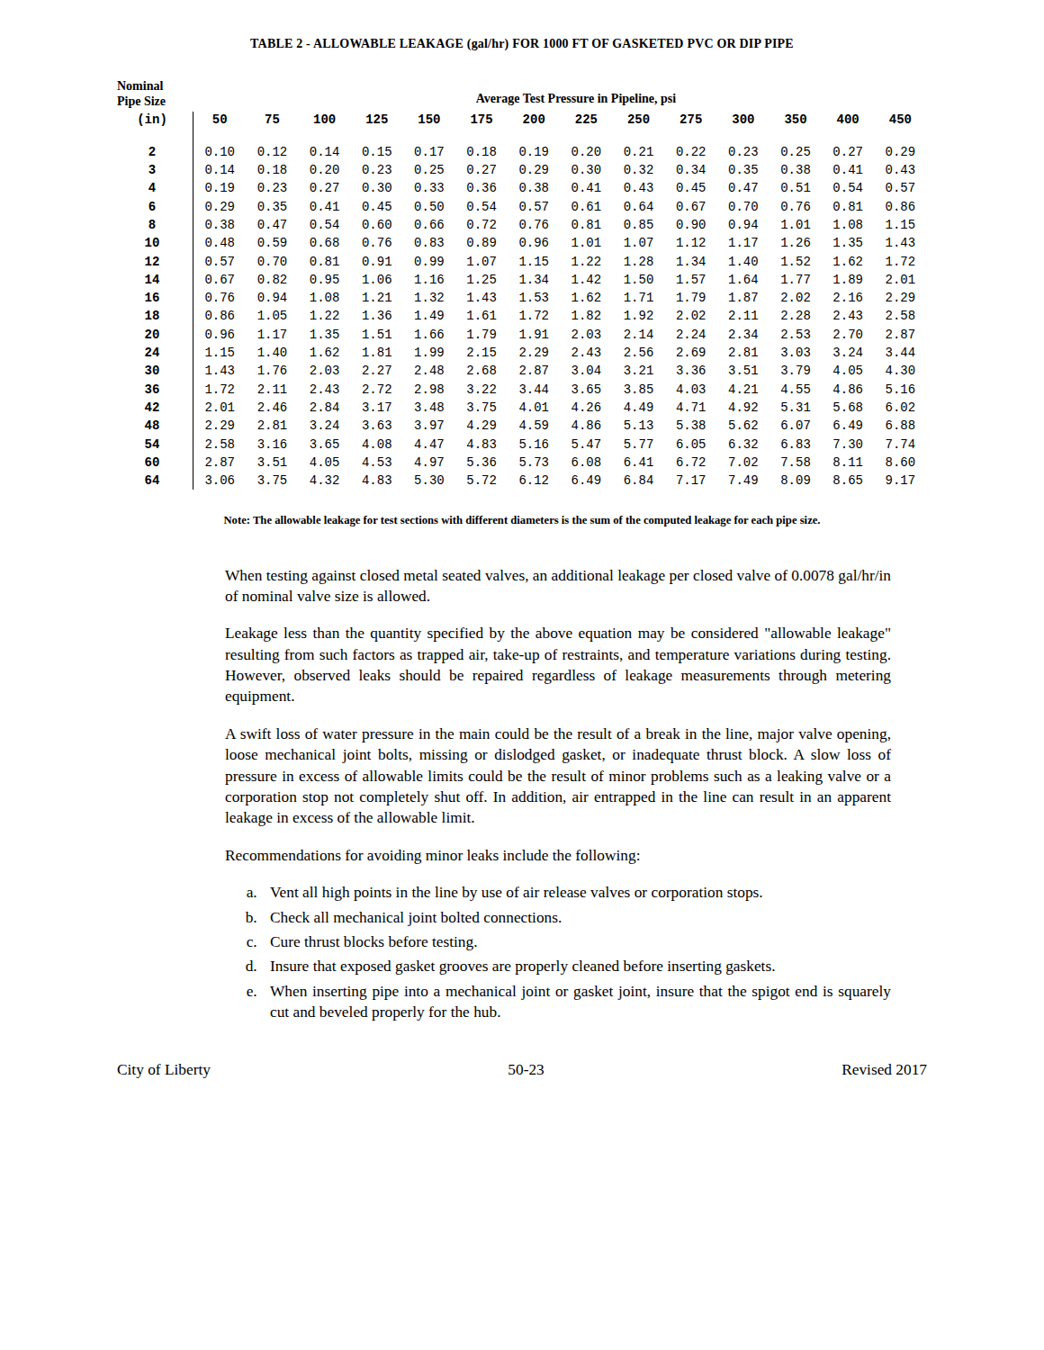TABLE 2 - ALLOWABLE LEAKAGE (gal/hr) FOR 1000 FT OF GASKETED PVC OR DIP PIPE
Nominal
Pipe Size
Average Test Pressure in Pipeline, psi
| (in) | 50 | 75 | 100 | 125 | 150 | 175 | 200 | 225 | 250 | 275 | 300 | 350 | 400 | 450 |
| --- | --- | --- | --- | --- | --- | --- | --- | --- | --- | --- | --- | --- | --- | --- |
| 2 | 0.10 | 0.12 | 0.14 | 0.15 | 0.17 | 0.18 | 0.19 | 0.20 | 0.21 | 0.22 | 0.23 | 0.25 | 0.27 | 0.29 |
| 3 | 0.14 | 0.18 | 0.20 | 0.23 | 0.25 | 0.27 | 0.29 | 0.30 | 0.32 | 0.34 | 0.35 | 0.38 | 0.41 | 0.43 |
| 4 | 0.19 | 0.23 | 0.27 | 0.30 | 0.33 | 0.36 | 0.38 | 0.41 | 0.43 | 0.45 | 0.47 | 0.51 | 0.54 | 0.57 |
| 6 | 0.29 | 0.35 | 0.41 | 0.45 | 0.50 | 0.54 | 0.57 | 0.61 | 0.64 | 0.67 | 0.70 | 0.76 | 0.81 | 0.86 |
| 8 | 0.38 | 0.47 | 0.54 | 0.60 | 0.66 | 0.72 | 0.76 | 0.81 | 0.85 | 0.90 | 0.94 | 1.01 | 1.08 | 1.15 |
| 10 | 0.48 | 0.59 | 0.68 | 0.76 | 0.83 | 0.89 | 0.96 | 1.01 | 1.07 | 1.12 | 1.17 | 1.26 | 1.35 | 1.43 |
| 12 | 0.57 | 0.70 | 0.81 | 0.91 | 0.99 | 1.07 | 1.15 | 1.22 | 1.28 | 1.34 | 1.40 | 1.52 | 1.62 | 1.72 |
| 14 | 0.67 | 0.82 | 0.95 | 1.06 | 1.16 | 1.25 | 1.34 | 1.42 | 1.50 | 1.57 | 1.64 | 1.77 | 1.89 | 2.01 |
| 16 | 0.76 | 0.94 | 1.08 | 1.21 | 1.32 | 1.43 | 1.53 | 1.62 | 1.71 | 1.79 | 1.87 | 2.02 | 2.16 | 2.29 |
| 18 | 0.86 | 1.05 | 1.22 | 1.36 | 1.49 | 1.61 | 1.72 | 1.82 | 1.92 | 2.02 | 2.11 | 2.28 | 2.43 | 2.58 |
| 20 | 0.96 | 1.17 | 1.35 | 1.51 | 1.66 | 1.79 | 1.91 | 2.03 | 2.14 | 2.24 | 2.34 | 2.53 | 2.70 | 2.87 |
| 24 | 1.15 | 1.40 | 1.62 | 1.81 | 1.99 | 2.15 | 2.29 | 2.43 | 2.56 | 2.69 | 2.81 | 3.03 | 3.24 | 3.44 |
| 30 | 1.43 | 1.76 | 2.03 | 2.27 | 2.48 | 2.68 | 2.87 | 3.04 | 3.21 | 3.36 | 3.51 | 3.79 | 4.05 | 4.30 |
| 36 | 1.72 | 2.11 | 2.43 | 2.72 | 2.98 | 3.22 | 3.44 | 3.65 | 3.85 | 4.03 | 4.21 | 4.55 | 4.86 | 5.16 |
| 42 | 2.01 | 2.46 | 2.84 | 3.17 | 3.48 | 3.75 | 4.01 | 4.26 | 4.49 | 4.71 | 4.92 | 5.31 | 5.68 | 6.02 |
| 48 | 2.29 | 2.81 | 3.24 | 3.63 | 3.97 | 4.29 | 4.59 | 4.86 | 5.13 | 5.38 | 5.62 | 6.07 | 6.49 | 6.88 |
| 54 | 2.58 | 3.16 | 3.65 | 4.08 | 4.47 | 4.83 | 5.16 | 5.47 | 5.77 | 6.05 | 6.32 | 6.83 | 7.30 | 7.74 |
| 60 | 2.87 | 3.51 | 4.05 | 4.53 | 4.97 | 5.36 | 5.73 | 6.08 | 6.41 | 6.72 | 7.02 | 7.58 | 8.11 | 8.60 |
| 64 | 3.06 | 3.75 | 4.32 | 4.83 | 5.30 | 5.72 | 6.12 | 6.49 | 6.84 | 7.17 | 7.49 | 8.09 | 8.65 | 9.17 |
Note: The allowable leakage for test sections with different diameters is the sum of the computed leakage for each pipe size.
When testing against closed metal seated valves, an additional leakage per closed valve of 0.0078 gal/hr/in of nominal valve size is allowed.
Leakage less than the quantity specified by the above equation may be considered "allowable leakage" resulting from such factors as trapped air, take-up of restraints, and temperature variations during testing. However, observed leaks should be repaired regardless of leakage measurements through metering equipment.
A swift loss of water pressure in the main could be the result of a break in the line, major valve opening, loose mechanical joint bolts, missing or dislodged gasket, or inadequate thrust block. A slow loss of pressure in excess of allowable limits could be the result of minor problems such as a leaking valve or a corporation stop not completely shut off. In addition, air entrapped in the line can result in an apparent leakage in excess of the allowable limit.
Recommendations for avoiding minor leaks include the following:
Vent all high points in the line by use of air release valves or corporation stops.
Check all mechanical joint bolted connections.
Cure thrust blocks before testing.
Insure that exposed gasket grooves are properly cleaned before inserting gaskets.
When inserting pipe into a mechanical joint or gasket joint, insure that the spigot end is squarely cut and beveled properly for the hub.
City of Liberty
50-23
Revised 2017